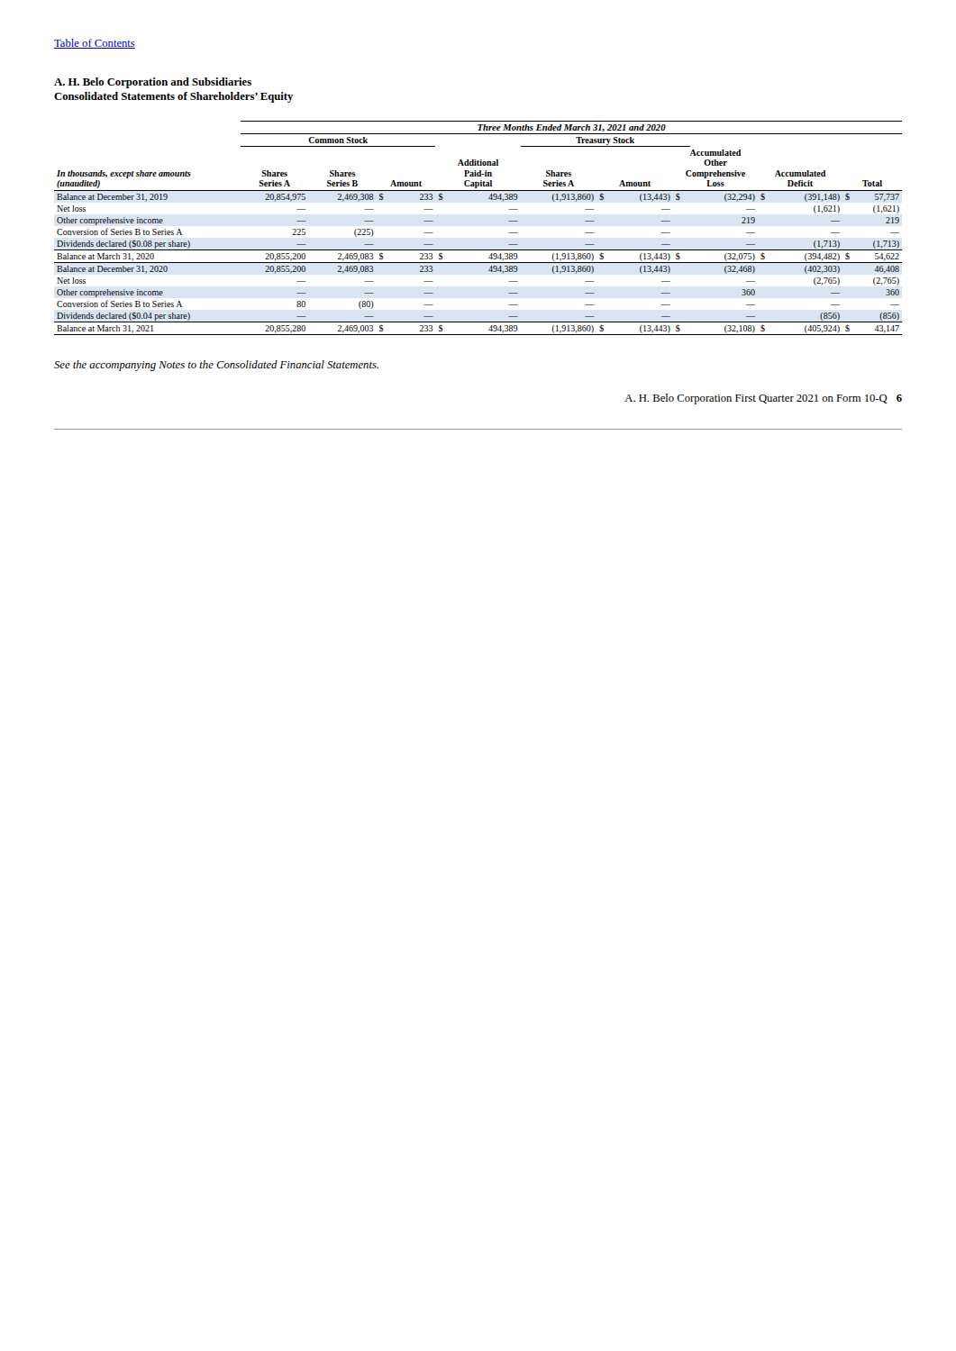Table of Contents
A. H. Belo Corporation and Subsidiaries
Consolidated Statements of Shareholders’ Equity
| | Three Months Ended March 31, 2021 and 2020 |
| | Common Stock | | | Treasury Stock | | | | | |
| In thousands, except share amounts (unaudited) | Shares Series A | Shares Series B | Amount | Additional Paid-in Capital | Shares Series A | Amount | Accumulated Other Comprehensive Loss | Accumulated Deficit | Total |
| Balance at December 31, 2019 | 20,854,975 | 2,469,308 | $ | 233 | $ | 494,389 | (1,913,860) | $ | (13,443) | $ | (32,294) | $ | (391,148) | $ | 57,737 |
| Net loss | — | — | | — | | — | — | | — | | — | | (1,621) | | (1,621) |
| Other comprehensive income | — | — | | — | | — | — | | — | | 219 | | — | | 219 |
| Conversion of Series B to Series A | 225 | (225) | | — | | — | — | | — | | — | | — | | — |
| Dividends declared ($0.08 per share) | — | — | | — | | — | — | | — | | — | | (1,713) | | (1,713) |
| Balance at March 31, 2020 | 20,855,200 | 2,469,083 | $ | 233 | $ | 494,389 | (1,913,860) | $ | (13,443) | $ | (32,075) | $ | (394,482) | $ | 54,622 |
| Balance at December 31, 2020 | 20,855,200 | 2,469,083 | | 233 | | 494,389 | (1,913,860) | | (13,443) | | (32,468) | | (402,303) | | 46,408 |
| Net loss | — | — | | — | | — | — | | — | | — | | (2,765) | | (2,765) |
| Other comprehensive income | — | — | | — | | — | — | | — | | 360 | | — | | 360 |
| Conversion of Series B to Series A | 80 | (80) | | — | | — | — | | — | | — | | — | | — |
| Dividends declared ($0.04 per share) | — | — | | — | | — | — | | — | | — | | (856) | | (856) |
| Balance at March 31, 2021 | 20,855,280 | 2,469,003 | $ | 233 | $ | 494,389 | (1,913,860) | $ | (13,443) | $ | (32,108) | $ | (405,924) | $ | 43,147 |
See the accompanying Notes to the Consolidated Financial Statements.
A. H. Belo Corporation First Quarter 2021 on Form 10-Q6